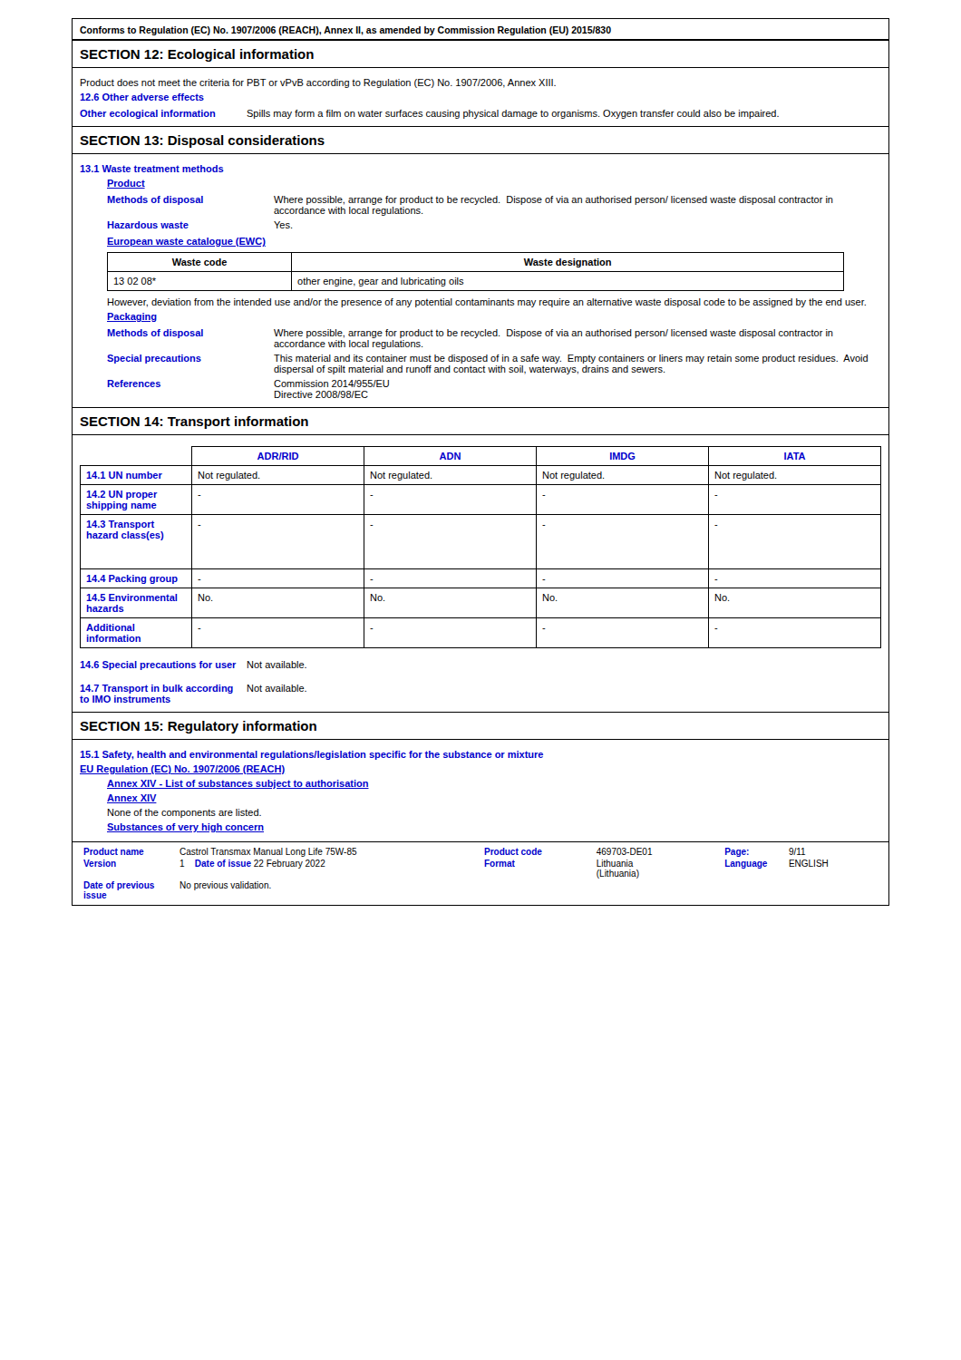Conforms to Regulation (EC) No. 1907/2006 (REACH), Annex II, as amended by Commission Regulation (EU) 2015/830
SECTION 12: Ecological information
Product does not meet the criteria for PBT or vPvB according to Regulation (EC) No. 1907/2006, Annex XIII.
12.6 Other adverse effects
| Other ecological information | Spills may form a film on water surfaces causing physical damage to organisms. Oxygen transfer could also be impaired. |
SECTION 13: Disposal considerations
13.1 Waste treatment methods
Product
| Methods of disposal | Where possible, arrange for product to be recycled. Dispose of via an authorised person/ licensed waste disposal contractor in accordance with local regulations. |
| Hazardous waste | Yes. |
European waste catalogue (EWC)
| Waste code | Waste designation |
| --- | --- |
| 13 02 08* | other engine, gear and lubricating oils |
However, deviation from the intended use and/or the presence of any potential contaminants may require an alternative waste disposal code to be assigned by the end user.
Packaging
| Methods of disposal | Where possible, arrange for product to be recycled. Dispose of via an authorised person/ licensed waste disposal contractor in accordance with local regulations. |
| Special precautions | This material and its container must be disposed of in a safe way. Empty containers or liners may retain some product residues. Avoid dispersal of spilt material and runoff and contact with soil, waterways, drains and sewers. |
| References | Commission 2014/955/EU Directive 2008/98/EC |
SECTION 14: Transport information
| | ADR/RID | ADN | IMDG | IATA |
| --- | --- | --- | --- | --- |
| 14.1 UN number | Not regulated. | Not regulated. | Not regulated. | Not regulated. |
| 14.2 UN proper shipping name | - | - | - | - |
| 14.3 Transport hazard class(es) | - | - | - | - |
| 14.4 Packing group | - | - | - | - |
| 14.5 Environmental hazards | No. | No. | No. | No. |
| Additional information | - | - | - | - |
| 14.6 Special precautions for user | Not available. |
| 14.7 Transport in bulk according to IMO instruments | Not available. |
SECTION 15: Regulatory information
15.1 Safety, health and environmental regulations/legislation specific for the substance or mixture
EU Regulation (EC) No. 1907/2006 (REACH)
Annex XIV - List of substances subject to authorisation
Annex XIV
None of the components are listed.
Substances of very high concern
| Product name | Castrol Transmax Manual Long Life 75W-85 | Product code | 469703-DE01 | Page: | 9/11 |
| Version | 1 Date of issue 22 February 2022 | Format | Lithuania (Lithuania) | Language | ENGLISH |
| Date of previous issue | No previous validation. | | | | |